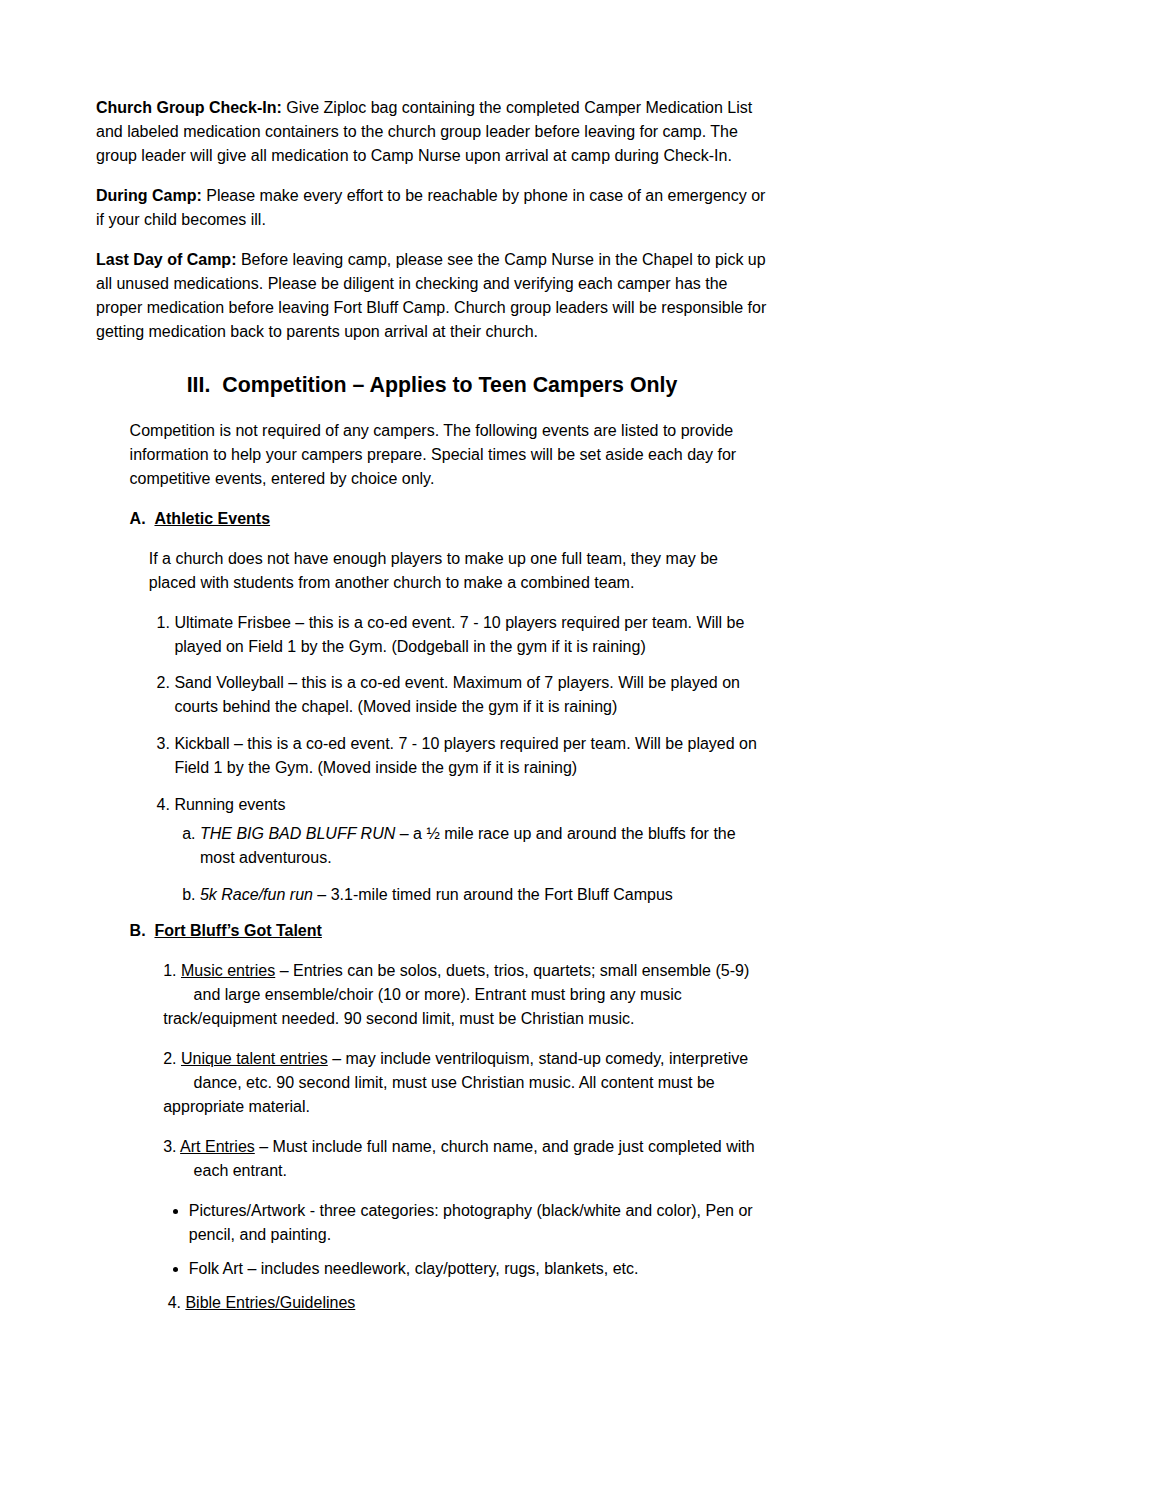Church Group Check-In: Give Ziploc bag containing the completed Camper Medication List and labeled medication containers to the church group leader before leaving for camp. The group leader will give all medication to Camp Nurse upon arrival at camp during Check-In.
During Camp: Please make every effort to be reachable by phone in case of an emergency or if your child becomes ill.
Last Day of Camp: Before leaving camp, please see the Camp Nurse in the Chapel to pick up all unused medications. Please be diligent in checking and verifying each camper has the proper medication before leaving Fort Bluff Camp. Church group leaders will be responsible for getting medication back to parents upon arrival at their church.
III. Competition – Applies to Teen Campers Only
Competition is not required of any campers. The following events are listed to provide information to help your campers prepare. Special times will be set aside each day for competitive events, entered by choice only.
A. Athletic Events
If a church does not have enough players to make up one full team, they may be placed with students from another church to make a combined team.
Ultimate Frisbee – this is a co-ed event. 7 - 10 players required per team. Will be played on Field 1 by the Gym. (Dodgeball in the gym if it is raining)
Sand Volleyball – this is a co-ed event. Maximum of 7 players. Will be played on courts behind the chapel. (Moved inside the gym if it is raining)
Kickball – this is a co-ed event. 7 - 10 players required per team. Will be played on Field 1 by the Gym. (Moved inside the gym if it is raining)
Running events
THE BIG BAD BLUFF RUN – a ½ mile race up and around the bluffs for the most adventurous.
5k Race/fun run – 3.1-mile timed run around the Fort Bluff Campus
B. Fort Bluff’s Got Talent
1. Music entries – Entries can be solos, duets, trios, quartets; small ensemble (5-9) and large ensemble/choir (10 or more). Entrant must bring any music track/equipment needed. 90 second limit, must be Christian music.
2. Unique talent entries – may include ventriloquism, stand-up comedy, interpretive dance, etc. 90 second limit, must use Christian music. All content must be appropriate material.
3. Art Entries – Must include full name, church name, and grade just completed with each entrant.
Pictures/Artwork - three categories: photography (black/white and color), Pen or pencil, and painting.
Folk Art – includes needlework, clay/pottery, rugs, blankets, etc.
4. Bible Entries/Guidelines